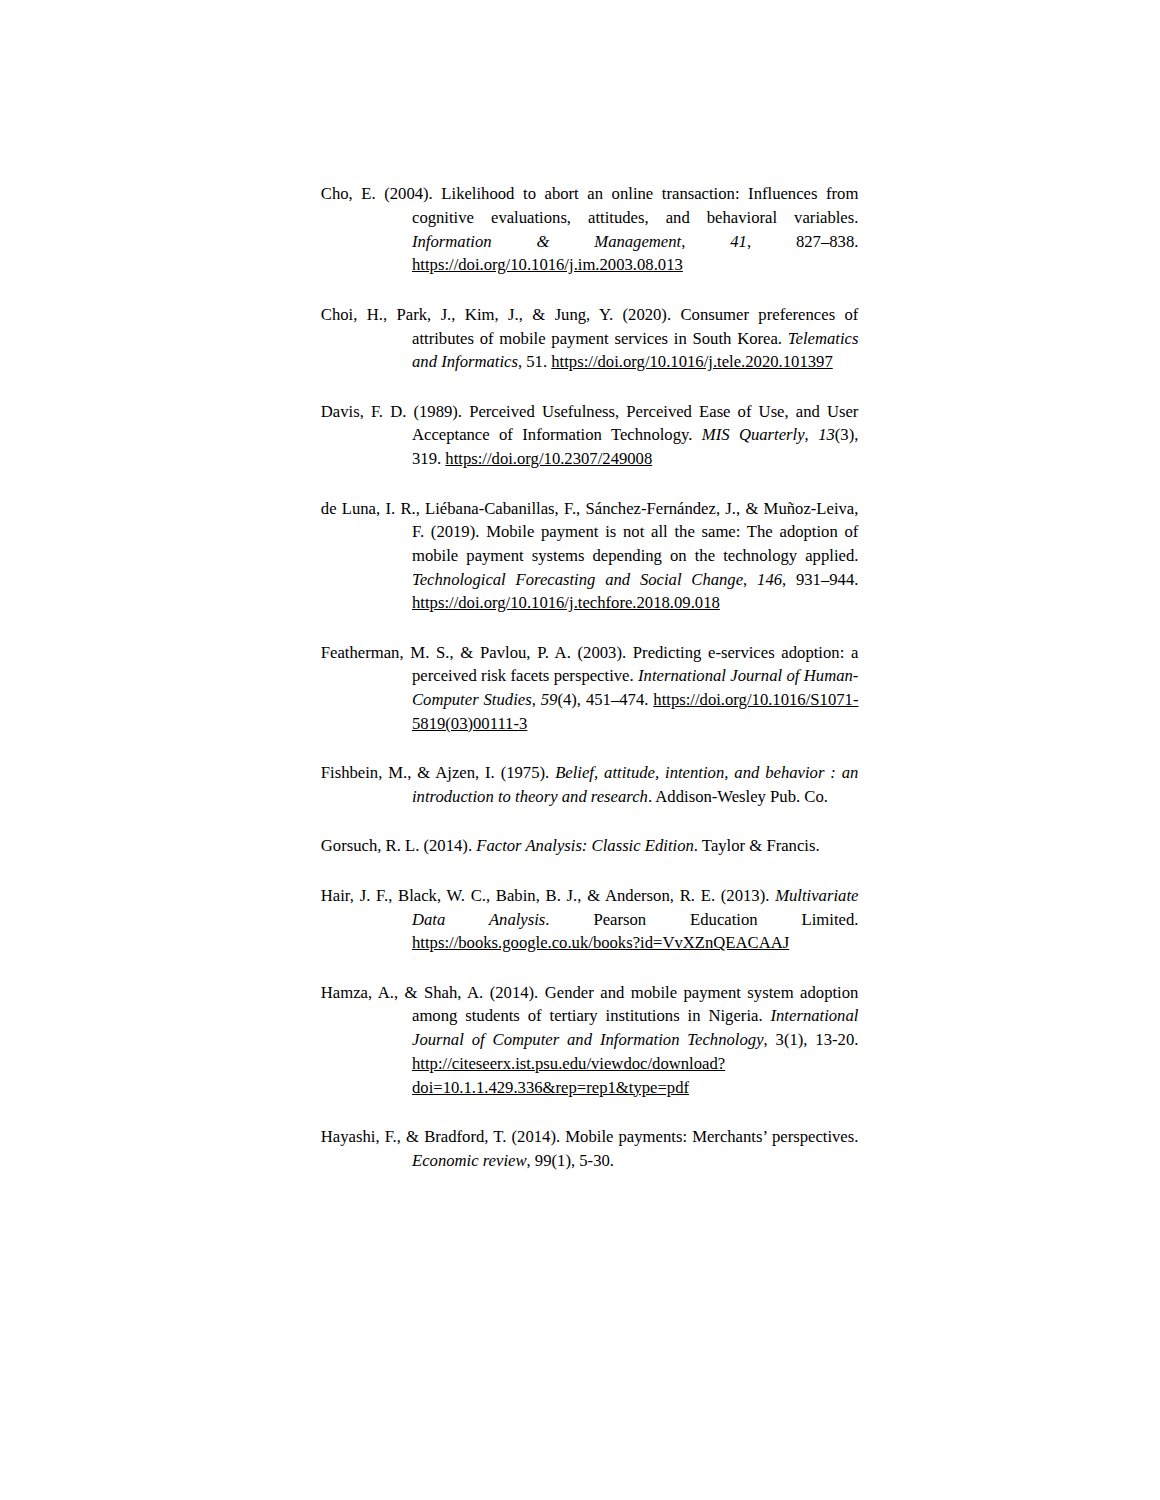Cho, E. (2004). Likelihood to abort an online transaction: Influences from cognitive evaluations, attitudes, and behavioral variables. Information & Management, 41, 827–838. https://doi.org/10.1016/j.im.2003.08.013
Choi, H., Park, J., Kim, J., & Jung, Y. (2020). Consumer preferences of attributes of mobile payment services in South Korea. Telematics and Informatics, 51. https://doi.org/10.1016/j.tele.2020.101397
Davis, F. D. (1989). Perceived Usefulness, Perceived Ease of Use, and User Acceptance of Information Technology. MIS Quarterly, 13(3), 319. https://doi.org/10.2307/249008
de Luna, I. R., Liébana-Cabanillas, F., Sánchez-Fernández, J., & Muñoz-Leiva, F. (2019). Mobile payment is not all the same: The adoption of mobile payment systems depending on the technology applied. Technological Forecasting and Social Change, 146, 931–944. https://doi.org/10.1016/j.techfore.2018.09.018
Featherman, M. S., & Pavlou, P. A. (2003). Predicting e-services adoption: a perceived risk facets perspective. International Journal of Human-Computer Studies, 59(4), 451–474. https://doi.org/10.1016/S1071-5819(03)00111-3
Fishbein, M., & Ajzen, I. (1975). Belief, attitude, intention, and behavior : an introduction to theory and research. Addison-Wesley Pub. Co.
Gorsuch, R. L. (2014). Factor Analysis: Classic Edition. Taylor & Francis.
Hair, J. F., Black, W. C., Babin, B. J., & Anderson, R. E. (2013). Multivariate Data Analysis. Pearson Education Limited. https://books.google.co.uk/books?id=VvXZnQEACAAJ
Hamza, A., & Shah, A. (2014). Gender and mobile payment system adoption among students of tertiary institutions in Nigeria. International Journal of Computer and Information Technology, 3(1), 13-20. http://citeseerx.ist.psu.edu/viewdoc/download?doi=10.1.1.429.336&rep=rep1&type=pdf
Hayashi, F., & Bradford, T. (2014). Mobile payments: Merchants’ perspectives. Economic review, 99(1), 5-30.